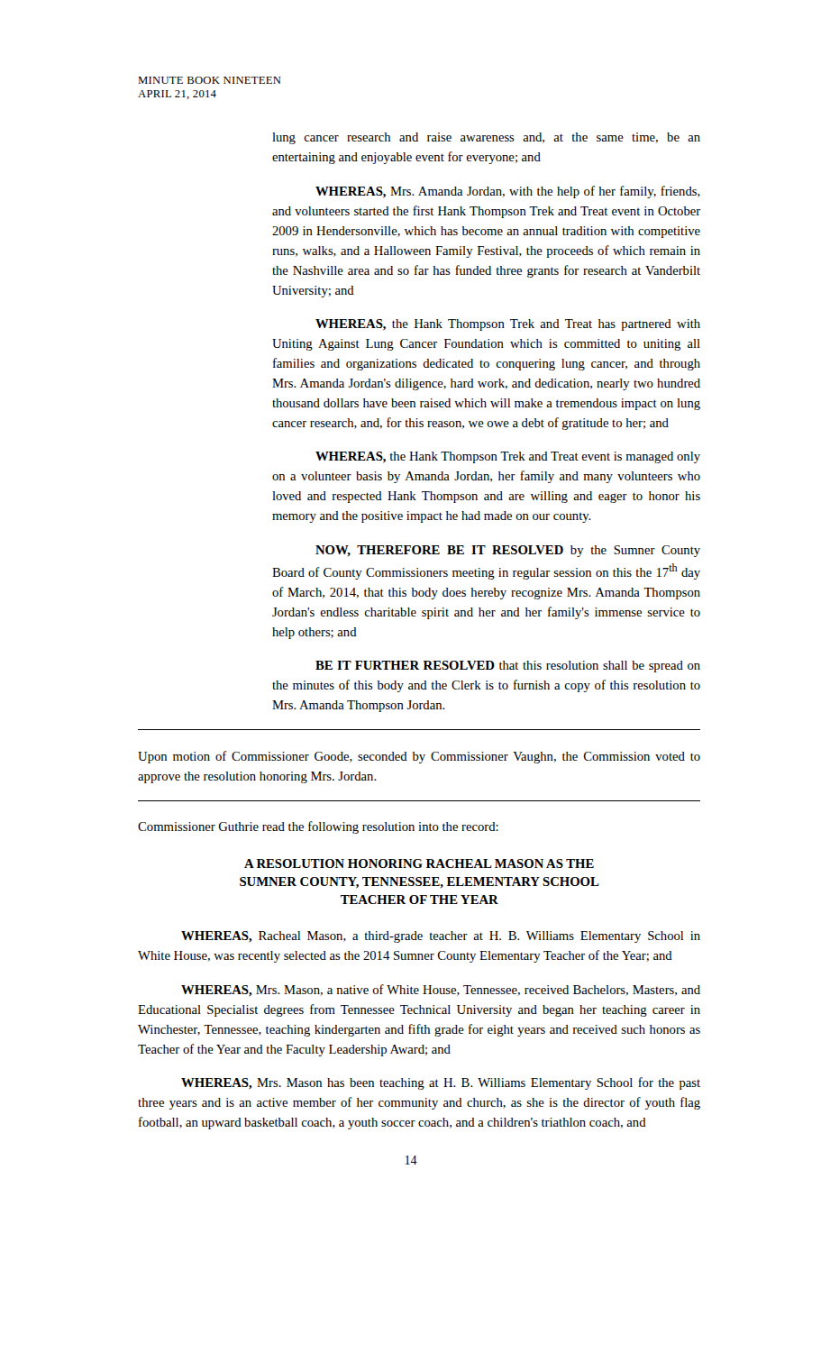MINUTE BOOK NINETEEN
APRIL 21, 2014
lung cancer research and raise awareness and, at the same time, be an entertaining and enjoyable event for everyone; and
WHEREAS, Mrs. Amanda Jordan, with the help of her family, friends, and volunteers started the first Hank Thompson Trek and Treat event in October 2009 in Hendersonville, which has become an annual tradition with competitive runs, walks, and a Halloween Family Festival, the proceeds of which remain in the Nashville area and so far has funded three grants for research at Vanderbilt University; and
WHEREAS, the Hank Thompson Trek and Treat has partnered with Uniting Against Lung Cancer Foundation which is committed to uniting all families and organizations dedicated to conquering lung cancer, and through Mrs. Amanda Jordan's diligence, hard work, and dedication, nearly two hundred thousand dollars have been raised which will make a tremendous impact on lung cancer research, and, for this reason, we owe a debt of gratitude to her; and
WHEREAS, the Hank Thompson Trek and Treat event is managed only on a volunteer basis by Amanda Jordan, her family and many volunteers who loved and respected Hank Thompson and are willing and eager to honor his memory and the positive impact he had made on our county.
NOW, THEREFORE BE IT RESOLVED by the Sumner County Board of County Commissioners meeting in regular session on this the 17th day of March, 2014, that this body does hereby recognize Mrs. Amanda Thompson Jordan's endless charitable spirit and her and her family's immense service to help others; and
BE IT FURTHER RESOLVED that this resolution shall be spread on the minutes of this body and the Clerk is to furnish a copy of this resolution to Mrs. Amanda Thompson Jordan.
Upon motion of Commissioner Goode, seconded by Commissioner Vaughn, the Commission voted to approve the resolution honoring Mrs. Jordan.
Commissioner Guthrie read the following resolution into the record:
A RESOLUTION HONORING RACHEAL MASON AS THE
SUMNER COUNTY, TENNESSEE, ELEMENTARY SCHOOL
TEACHER OF THE YEAR
WHEREAS, Racheal Mason, a third-grade teacher at H. B. Williams Elementary School in White House, was recently selected as the 2014 Sumner County Elementary Teacher of the Year; and
WHEREAS, Mrs. Mason, a native of White House, Tennessee, received Bachelors, Masters, and Educational Specialist degrees from Tennessee Technical University and began her teaching career in Winchester, Tennessee, teaching kindergarten and fifth grade for eight years and received such honors as Teacher of the Year and the Faculty Leadership Award; and
WHEREAS, Mrs. Mason has been teaching at H. B. Williams Elementary School for the past three years and is an active member of her community and church, as she is the director of youth flag football, an upward basketball coach, a youth soccer coach, and a children's triathlon coach, and
14